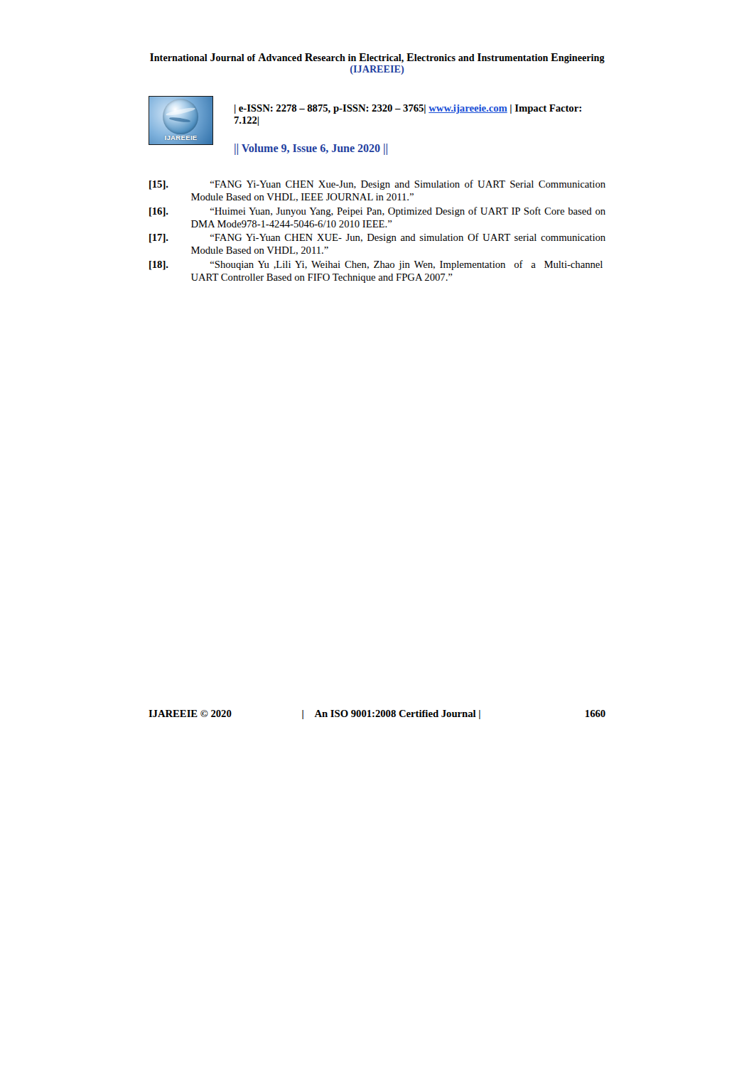International Journal of Advanced Research in Electrical, Electronics and Instrumentation Engineering (IJAREEIE)
IJAREEIE
| e-ISSN: 2278 – 8875, p-ISSN: 2320 – 3765| www.ijareeie.com | Impact Factor: 7.122|
|| Volume 9, Issue 6, June 2020 ||
[15].
“FANG Yi-Yuan CHEN Xue-Jun, Design and Simulation of UART Serial Communication Module Based on VHDL, IEEE JOURNAL in 2011.”
[16].
“Huimei Yuan, Junyou Yang, Peipei Pan, Optimized Design of UART IP Soft Core based on DMA Mode978-1-4244-5046-6/10 2010 IEEE.”
[17].
“FANG Yi-Yuan CHEN XUE- Jun, Design and simulation Of UART serial communication Module Based on VHDL, 2011.”
[18].
“Shouqian Yu ,Lili Yi, Weihai Chen, Zhao jin Wen, Implementation of a Multi-channel UART Controller Based on FIFO Technique and FPGA 2007.”
IJAREEIE © 2020
| An ISO 9001:2008 Certified Journal |
1660